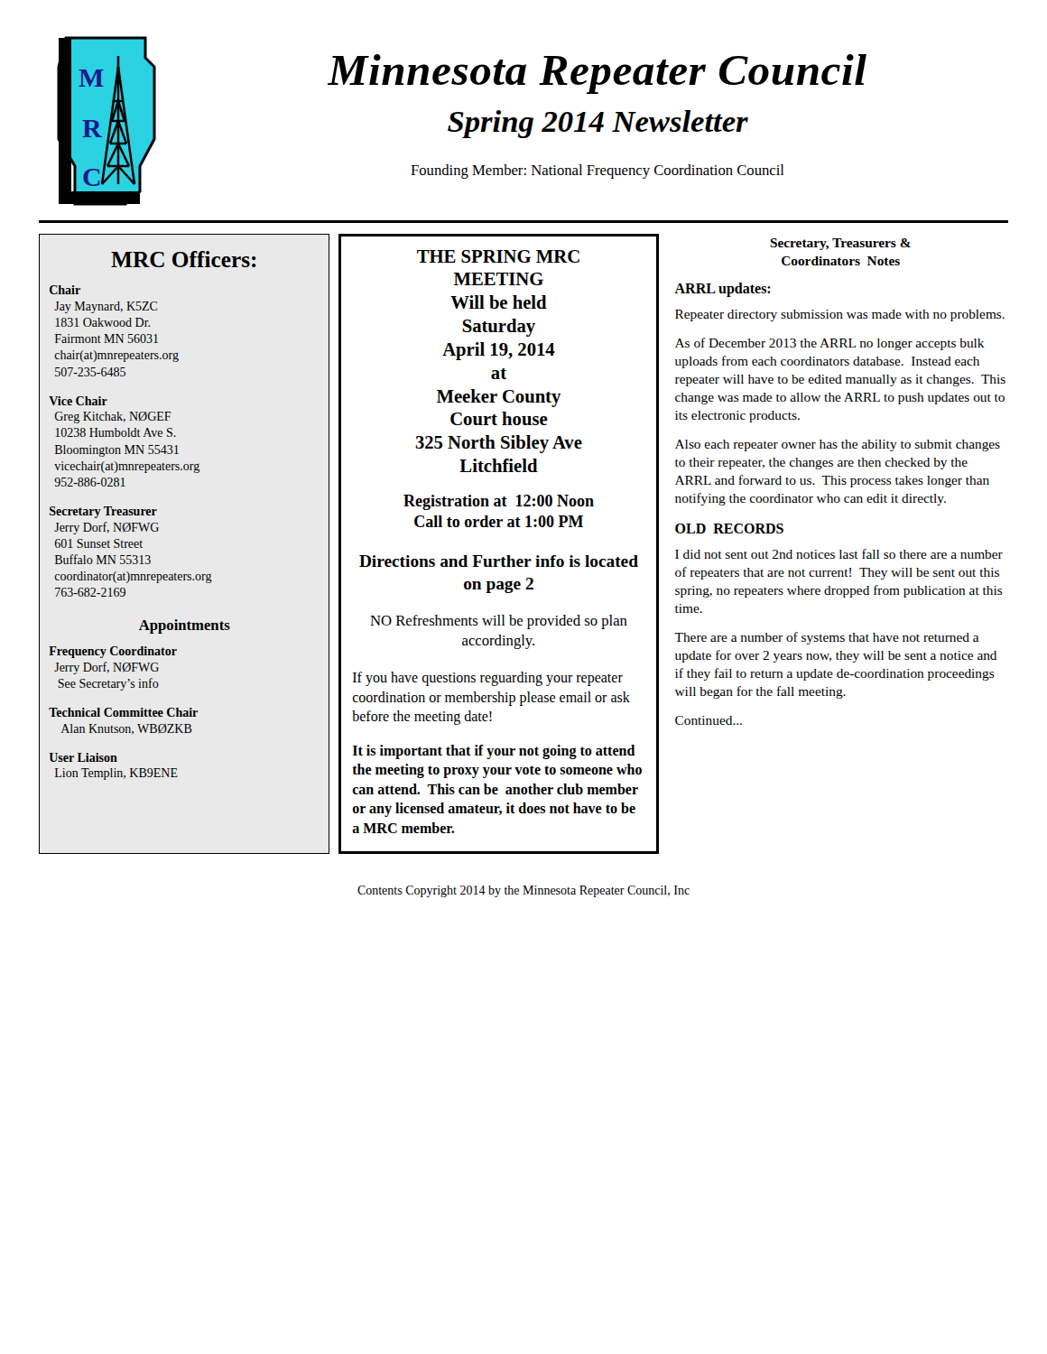M R C
Minnesota Repeater Council
Spring 2014 Newsletter
Founding Member: National Frequency Coordination Council
MRC Officers:
Chair
Jay Maynard, K5ZC
1831 Oakwood Dr.
Fairmont MN 56031
chair(at)mnrepeaters.org
507-235-6485
Vice Chair
Greg Kitchak, NØGEF
10238 Humboldt Ave S.
Bloomington MN 55431
vicechair(at)mnrepeaters.org
952-886-0281
Secretary Treasurer
Jerry Dorf, NØFWG
601 Sunset Street
Buffalo MN 55313
coordinator(at)mnrepeaters.org
763-682-2169
Appointments
Frequency Coordinator
Jerry Dorf, NØFWG
See Secretary’s info
Technical Committee Chair
Alan Knutson, WBØZKB
User Liaison
Lion Templin, KB9ENE
THE SPRING MRC
MEETING
Will be held
Saturday
April 19, 2014
at
Meeker County
Court house
325 North Sibley Ave
Litchfield
Registration at 12:00 Noon
Call to order at 1:00 PM
Directions and Further info is located on page 2
NO Refreshments will be provided so plan accordingly.
If you have questions reguarding your repeater coordination or membership please email or ask before the meeting date!
It is important that if your not going to attend the meeting to proxy your vote to someone who can attend. This can be another club member or any licensed amateur, it does not have to be a MRC member.
Secretary, Treasurers &
Coordinators Notes
ARRL updates:
Repeater directory submission was made with no problems.
As of December 2013 the ARRL no longer accepts bulk uploads from each coordinators database. Instead each repeater will have to be edited manually as it changes. This change was made to allow the ARRL to push updates out to its electronic products.
Also each repeater owner has the ability to submit changes to their repeater, the changes are then checked by the ARRL and forward to us. This process takes longer than notifying the coordinator who can edit it directly.
OLD RECORDS
I did not sent out 2nd notices last fall so there are a number of repeaters that are not current! They will be sent out this spring, no repeaters where dropped from publication at this time.
There are a number of systems that have not returned a update for over 2 years now, they will be sent a notice and if they fail to return a update de-coordination proceedings will began for the fall meeting.
Continued...
Contents Copyright 2014 by the Minnesota Repeater Council, Inc